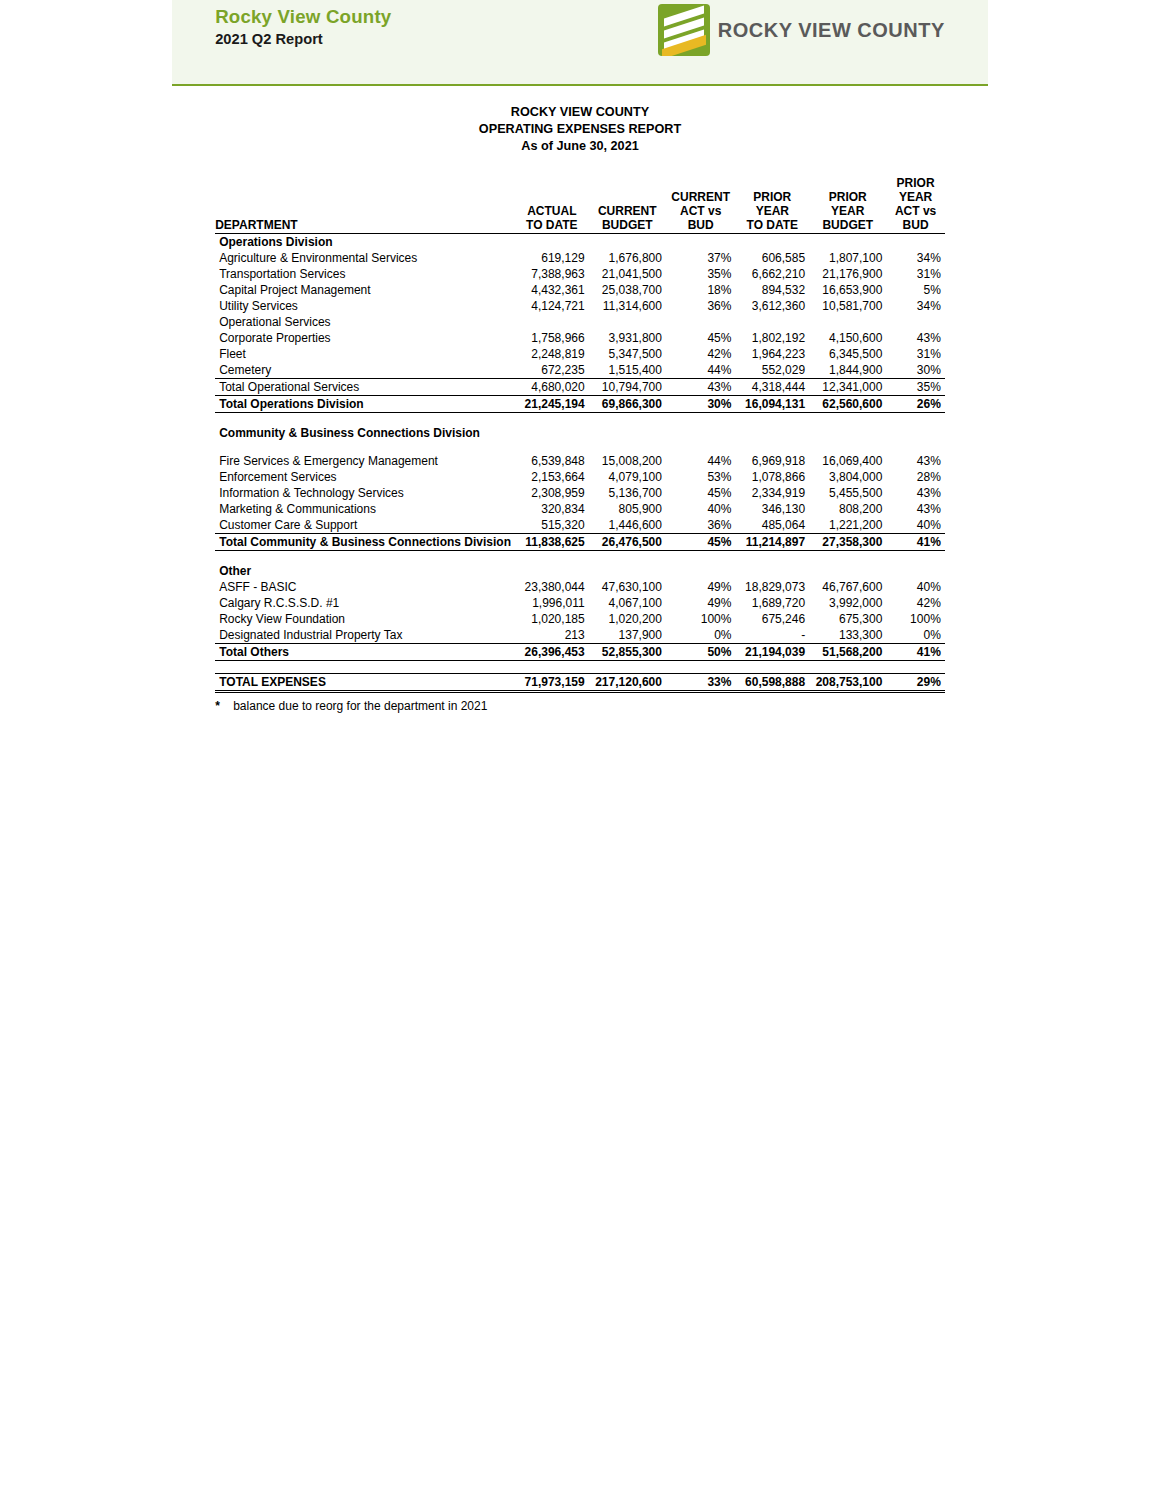Rocky View County
2021 Q2 Report
ROCKY VIEW COUNTY
ROCKY VIEW COUNTY
OPERATING EXPENSES REPORT
As of June 30, 2021
| DEPARTMENT | ACTUAL TO DATE | CURRENT BUDGET | CURRENT ACT vs BUD | PRIOR YEAR TO DATE | PRIOR YEAR BUDGET | PRIOR YEAR ACT vs BUD |
| --- | --- | --- | --- | --- | --- | --- |
| Operations Division | | | | | | |
| Agriculture & Environmental Services | 619,129 | 1,676,800 | 37% | 606,585 | 1,807,100 | 34% |
| Transportation Services | 7,388,963 | 21,041,500 | 35% | 6,662,210 | 21,176,900 | 31% |
| Capital Project Management | 4,432,361 | 25,038,700 | 18% | 894,532 | 16,653,900 | 5% |
| Utility Services | 4,124,721 | 11,314,600 | 36% | 3,612,360 | 10,581,700 | 34% |
| Operational Services | | | | | | |
| Corporate Properties | 1,758,966 | 3,931,800 | 45% | 1,802,192 | 4,150,600 | 43% |
| Fleet | 2,248,819 | 5,347,500 | 42% | 1,964,223 | 6,345,500 | 31% |
| Cemetery | 672,235 | 1,515,400 | 44% | 552,029 | 1,844,900 | 30% |
| Total Operational Services | 4,680,020 | 10,794,700 | 43% | 4,318,444 | 12,341,000 | 35% |
| Total Operations Division | 21,245,194 | 69,866,300 | 30% | 16,094,131 | 62,560,600 | 26% |
| Community & Business Connections Division | | | | | | |
| Fire Services & Emergency Management | 6,539,848 | 15,008,200 | 44% | 6,969,918 | 16,069,400 | 43% |
| Enforcement Services | 2,153,664 | 4,079,100 | 53% | 1,078,866 | 3,804,000 | 28% |
| Information & Technology Services | 2,308,959 | 5,136,700 | 45% | 2,334,919 | 5,455,500 | 43% |
| Marketing & Communications | 320,834 | 805,900 | 40% | 346,130 | 808,200 | 43% |
| Customer Care & Support | 515,320 | 1,446,600 | 36% | 485,064 | 1,221,200 | 40% |
| Total Community & Business Connections Division | 11,838,625 | 26,476,500 | 45% | 11,214,897 | 27,358,300 | 41% |
| Other | | | | | | |
| ASFF - BASIC | 23,380,044 | 47,630,100 | 49% | 18,829,073 | 46,767,600 | 40% |
| Calgary R.C.S.S.D. #1 | 1,996,011 | 4,067,100 | 49% | 1,689,720 | 3,992,000 | 42% |
| Rocky View Foundation | 1,020,185 | 1,020,200 | 100% | 675,246 | 675,300 | 100% |
| Designated Industrial Property Tax | 213 | 137,900 | 0% | - | 133,300 | 0% |
| Total Others | 26,396,453 | 52,855,300 | 50% | 21,194,039 | 51,568,200 | 41% |
| TOTAL EXPENSES | 71,973,159 | 217,120,600 | 33% | 60,598,888 | 208,753,100 | 29% |
*balance due to reorg for the department in 2021